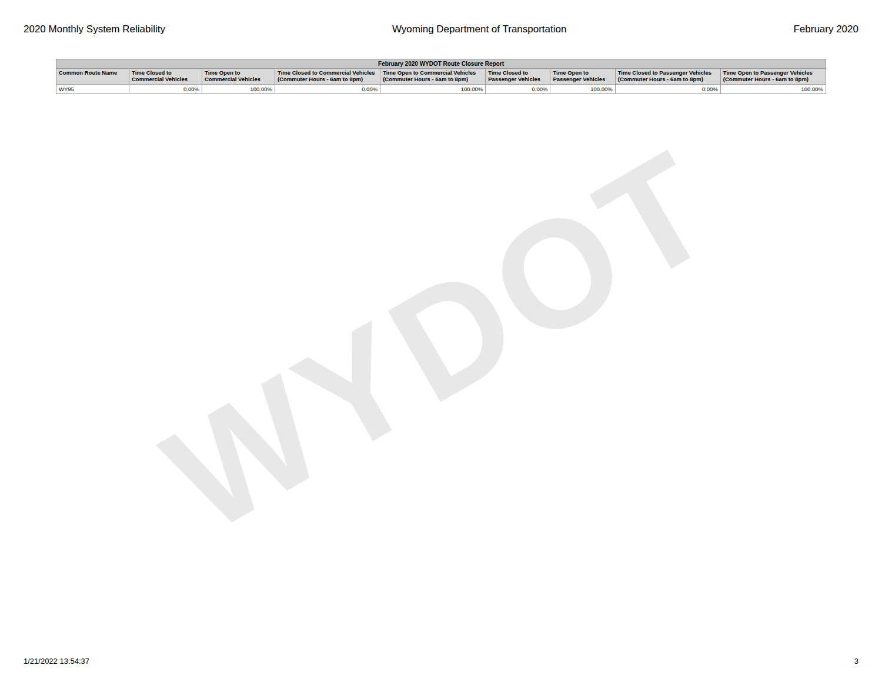WYDOT
2020 Monthly System Reliability
Wyoming Department of Transportation
February 2020
February 2020 WYDOT Route Closure Report
| Common Route Name | Time Closed to Commercial Vehicles | Time Open to Commercial Vehicles | Time Closed to Commercial Vehicles (Commuter Hours - 6am to 8pm) | Time Open to Commercial Vehicles (Commuter Hours - 6am to 8pm) | Time Closed to Passenger Vehicles | Time Open to Passenger Vehicles | Time Closed to Passenger Vehicles (Commuter Hours - 6am to 8pm) | Time Open to Passenger Vehicles (Commuter Hours - 6am to 8pm) |
| --- | --- | --- | --- | --- | --- | --- | --- | --- |
| WY95 | 0.00% | 100.00% | 0.00% | 100.00% | 0.00% | 100.00% | 0.00% | 100.00% |
1/21/2022 13:54:37
3